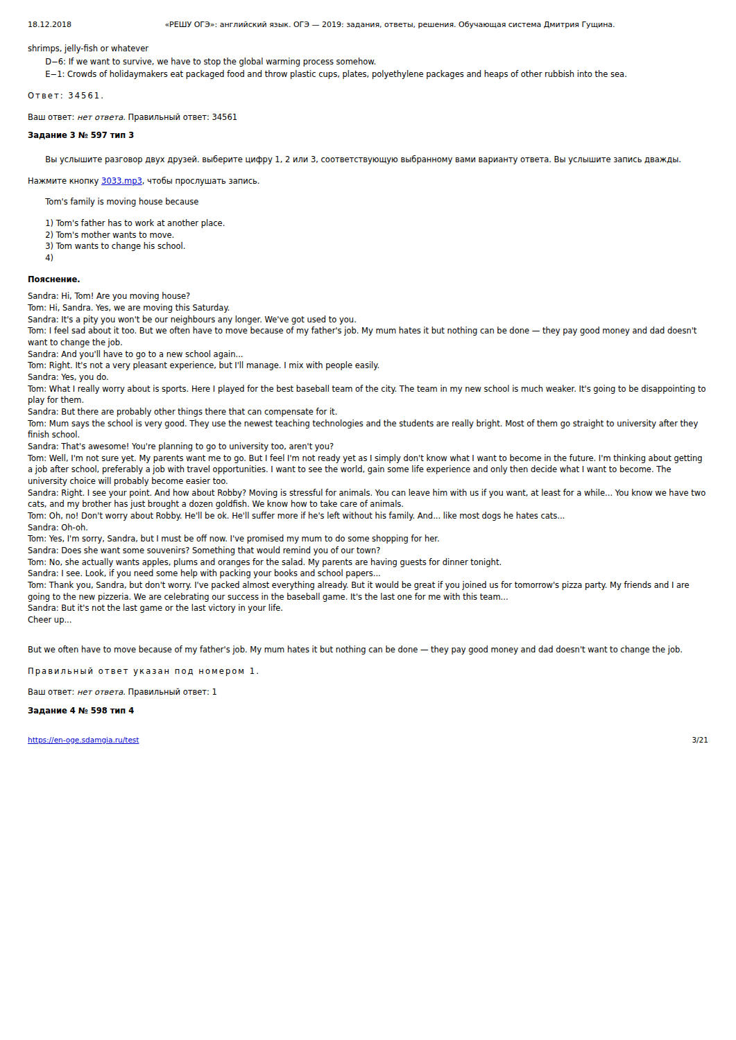18.12.2018 «РЕШУ ОГЭ»: английский язык. ОГЭ — 2019: задания, ответы, решения. Обучающая система Дмитрия Гущина.
shrimps, jelly-fish or whatever
D−6: If we want to survive, we have to stop the global warming process somehow.
E−1: Crowds of holidaymakers eat packaged food and throw plastic cups, plates, polyethylene packages and heaps of other rubbish into the sea.
Ответ: 34561.
Ваш ответ: нет ответа. Правильный ответ: 34561
Задание 3 № 597 тип 3
Вы услышите разговор двух друзей. выберите цифру 1, 2 или 3, соответствующую выбранному вами варианту ответа. Вы услышите запись дважды.
Нажмите кнопку 3033.mp3, чтобы прослушать запись.
Tom's family is moving house because
1) Tom's father has to work at another place.
2) Tom's mother wants to move.
3) Tom wants to change his school.
4)
Пояснение.
Sandra: Hi, Tom! Are you moving house?
Tom: Hi, Sandra. Yes, we are moving this Saturday.
Sandra: It's a pity you won't be our neighbours any longer. We've got used to you.
Tom: I feel sad about it too. But we often have to move because of my father's job. My mum hates it but nothing can be done — they pay good money and dad doesn't want to change the job.
Sandra: And you'll have to go to a new school again...
Tom: Right. It's not a very pleasant experience, but I'll manage. I mix with people easily.
Sandra: Yes, you do.
Tom: What I really worry about is sports. Here I played for the best baseball team of the city. The team in my new school is much weaker. It's going to be disappointing to play for them.
Sandra: But there are probably other things there that can compensate for it.
Tom: Mum says the school is very good. They use the newest teaching technologies and the students are really bright. Most of them go straight to university after they finish school.
Sandra: That's awesome! You're planning to go to university too, aren't you?
Tom: Well, I'm not sure yet. My parents want me to go. But I feel I'm not ready yet as I simply don't know what I want to become in the future. I'm thinking about getting a job after school, preferably a job with travel opportunities. I want to see the world, gain some life experience and only then decide what I want to become. The university choice will probably become easier too.
Sandra: Right. I see your point. And how about Robby? Moving is stressful for animals. You can leave him with us if you want, at least for a while... You know we have two cats, and my brother has just brought a dozen goldfish. We know how to take care of animals.
Tom: Oh, no! Don't worry about Robby. He'll be ok. He'll suffer more if he's left without his family. And... like most dogs he hates cats...
Sandra: Oh-oh.
Tom: Yes, I'm sorry, Sandra, but I must be off now. I've promised my mum to do some shopping for her.
Sandra: Does she want some souvenirs? Something that would remind you of our town?
Tom: No, she actually wants apples, plums and oranges for the salad. My parents are having guests for dinner tonight.
Sandra: I see. Look, if you need some help with packing your books and school papers...
Tom: Thank you, Sandra, but don't worry. I've packed almost everything already. But it would be great if you joined us for tomorrow's pizza party. My friends and I are going to the new pizzeria. We are celebrating our success in the baseball game. It's the last one for me with this team...
Sandra: But it's not the last game or the last victory in your life.
Cheer up...
But we often have to move because of my father's job. My mum hates it but nothing can be done — they pay good money and dad doesn't want to change the job.
Правильный ответ указан под номером 1.
Ваш ответ: нет ответа. Правильный ответ: 1
Задание 4 № 598 тип 4
https://en-oge.sdamgia.ru/test 3/21